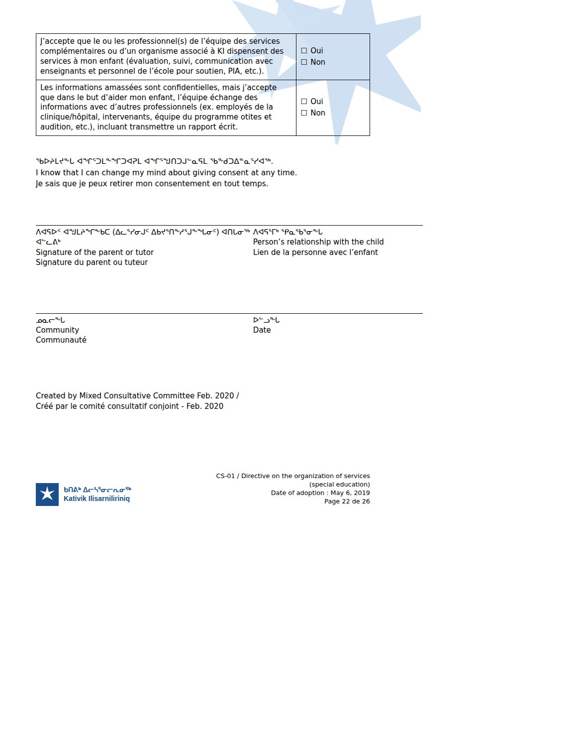| J’accepte que le ou les professionnel(s) de l’équipe des services complémentaires ou d’un organisme associé à KI dispensent des services à mon enfant (évaluation, suivi, communication avec enseignants et personnel de l’école pour soutien, PIA, etc.). | ☐ Oui ☐ Non |
| Les informations amassées sont confidentielles, mais j’accepte que dans le but d’aider mon enfant, l’équipe échange des informations avec d’autres professionnels (ex. employés de la clinique/hôpital, intervenants, équipe du programme otites et audition, etc.), incluant transmettre un rapport écrit. | ☐ Oui ☐ Non |
ᖃᐅᔨᒪᔪᖕᒐ ᐊᖏᕐᑐᒪᖕᖏᑐᐊᕈᒪ ᐊᖏᕐᖑᑎᑐᒍᓪᓇᕋᒪ ᖃᖕᑯᑐᐃᓐᓇᕐᓯᐊᖅ.
I know that I can change my mind about giving consent at any time.
Je sais que je peux retirer mon consentement en tout temps.
| ᐱᐊᕋᐅᑉ ᐊᖑᒪᔨᖏᖕᑲᑕ (ᐃᓚᕐᓯᓂᒍᑦ ᐃᑲᔪᕐᑎᖕᓱᕐᒍᖕᖓᓂᑦ) ᐊᑎᒐᓂᖅ ᐊᓪᓚᕕᒃ Signature of the parent or tutor Signature du parent ou tuteur | ᐱᐊᕋᕐᒥᒃ ᕿᓇᕐᑲᕐᓂᖕᒐ Person’s relationship with the child Lien de la personne avec l’enfant |
| ᓄᓇᓕᖕᒐ Community Communauté | ᐅᓪᓗᖕᒐ Date |
Created by Mixed Consultative Committee Feb. 2020 /
Créé par le comité consultatif conjoint - Feb. 2020
| ᑲᑎᕕᒃ ᐃᓕᓴᕐᓂᓕᕆᓂᖅ Kativik Ilisarniliriniq | CS-01 / Directive on the organization of services (special education) Date of adoption : May 6, 2019 Page 22 de 26 |